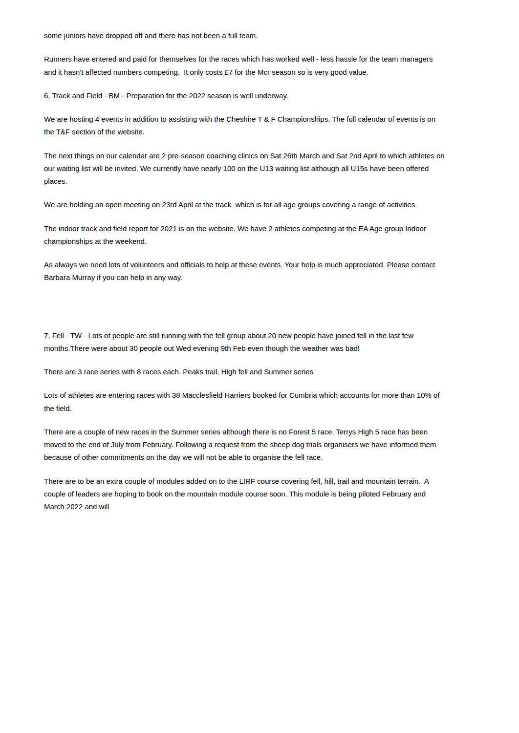some juniors have dropped off and there has not been a full team.
Runners have entered and paid for themselves for the races which has worked well - less hassle for the team managers and it hasn't affected numbers competing. It only costs £7 for the Mcr season so is very good value.
6, Track and Field - BM - Preparation for the 2022 season is well underway.
We are hosting 4 events in addition to assisting with the Cheshire T & F Championships. The full calendar of events is on the T&F section of the website.
The next things on our calendar are 2 pre-season coaching clinics on Sat 26th March and Sat 2nd April to which athletes on our waiting list will be invited. We currently have nearly 100 on the U13 waiting list although all U15s have been offered places.
We are holding an open meeting on 23rd April at the track which is for all age groups covering a range of activities.
The indoor track and field report for 2021 is on the website. We have 2 athletes competing at the EA Age group Indoor championships at the weekend.
As always we need lots of volunteers and officials to help at these events. Your help is much appreciated. Please contact Barbara Murray if you can help in any way.
7, Fell - TW - Lots of people are still running with the fell group about 20 new people have joined fell in the last few months.There were about 30 people out Wed evening 9th Feb even though the weather was bad!
There are 3 race series with 8 races each. Peaks trail, High fell and Summer series
Lots of athletes are entering races with 38 Macclesfield Harriers booked for Cumbria which accounts for more than 10% of the field.
There are a couple of new races in the Summer series although there is no Forest 5 race. Terrys High 5 race has been moved to the end of July from February. Following a request from the sheep dog trials organisers we have informed them because of other commitments on the day we will not be able to organise the fell race.
There are to be an extra couple of modules added on to the LIRF course covering fell, hill, trail and mountain terrain. A couple of leaders are hoping to book on the mountain module course soon. This module is being piloted February and March 2022 and will